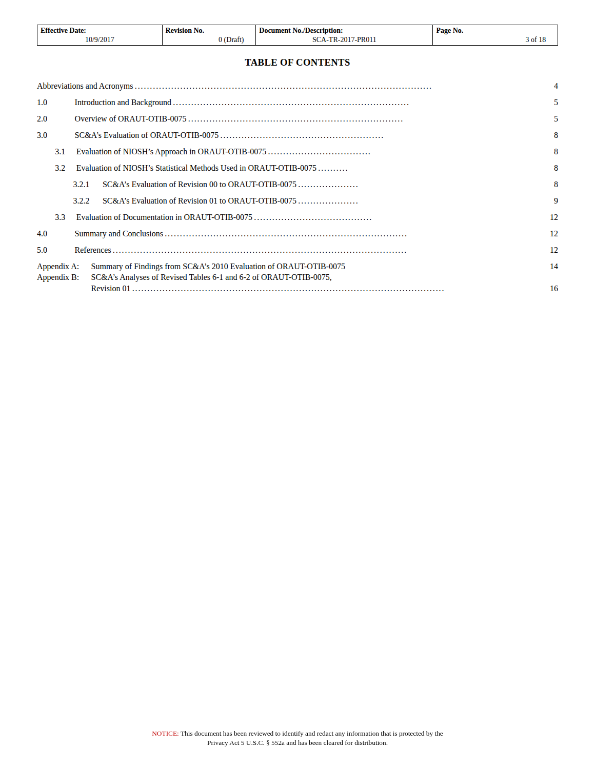| Effective Date: 10/9/2017 | Revision No. 0 (Draft) | Document No./Description: SCA-TR-2017-PR011 | Page No. 3 of 18 |
TABLE OF CONTENTS
Abbreviations and Acronyms .................................................................................................. 4
1.0 Introduction and Background .............................................................................. 5
2.0 Overview of ORAUT-OTIB-0075 ....................................................................... 5
3.0 SC&A’s Evaluation of ORAUT-OTIB-0075 ...................................................... 8
3.1 Evaluation of NIOSH’s Approach in ORAUT-OTIB-0075 .................................. 8
3.2 Evaluation of NIOSH’s Statistical Methods Used in ORAUT-OTIB-0075 .......... 8
3.2.1 SC&A’s Evaluation of Revision 00 to ORAUT-OTIB-0075 .................... 8
3.2.2 SC&A’s Evaluation of Revision 01 to ORAUT-OTIB-0075 .................... 9
3.3 Evaluation of Documentation in ORAUT-OTIB-0075 ....................................... 12
4.0 Summary and Conclusions ................................................................................ 12
5.0 References ................................................................................................. 12
Appendix A: Summary of Findings from SC&A’s 2010 Evaluation of ORAUT-OTIB-0075 14
Appendix B: SC&A’s Analyses of Revised Tables 6-1 and 6-2 of ORAUT-OTIB-0075,
Revision 01 ....................................................................................................... 16
NOTICE: This document has been reviewed to identify and redact any information that is protected by the
Privacy Act 5 U.S.C. § 552a and has been cleared for distribution.